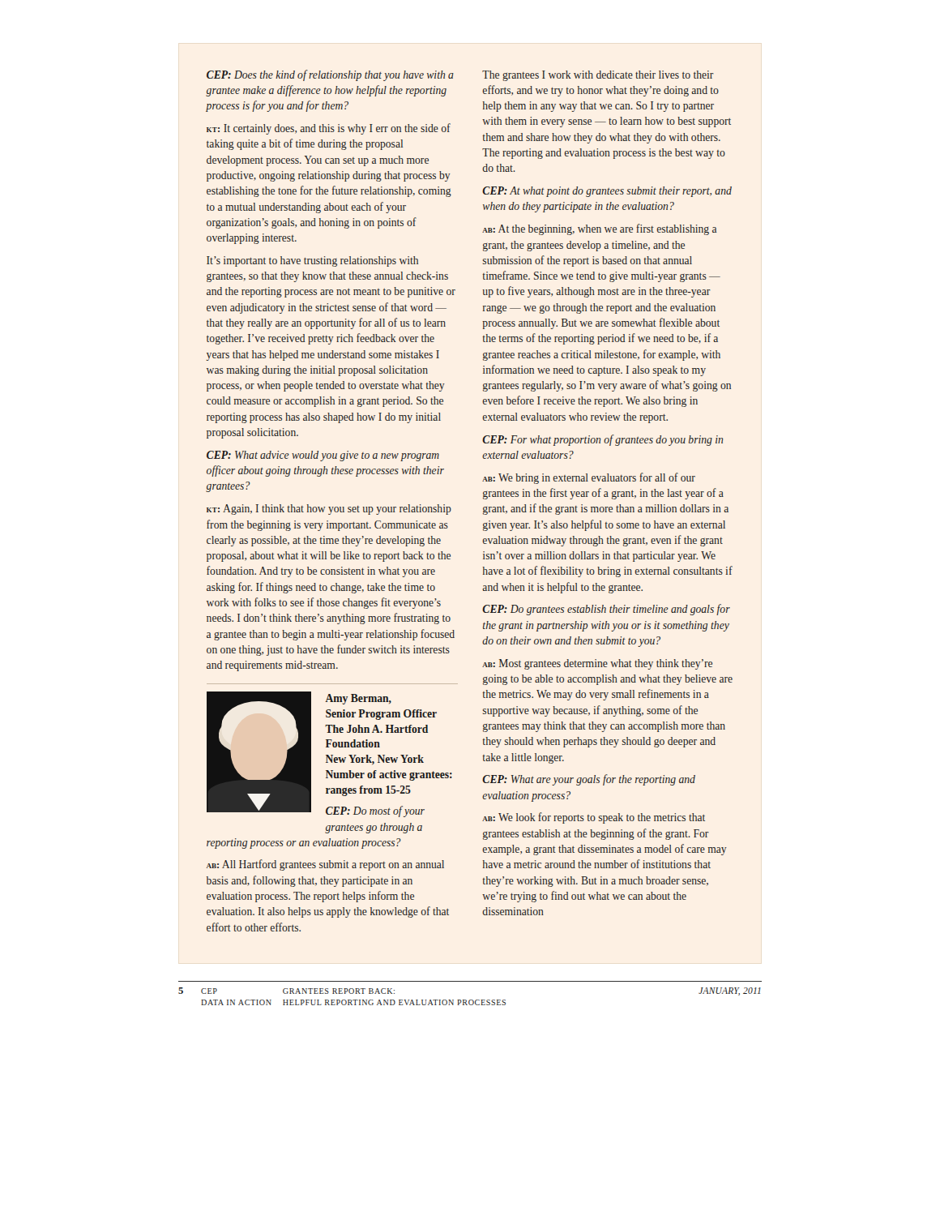CEP: Does the kind of relationship that you have with a grantee make a difference to how helpful the reporting process is for you and for them?
kt: It certainly does, and this is why I err on the side of taking quite a bit of time during the proposal development process. You can set up a much more productive, ongoing relationship during that process by establishing the tone for the future relationship, coming to a mutual understanding about each of your organization’s goals, and honing in on points of overlapping interest.
It’s important to have trusting relationships with grantees, so that they know that these annual check-ins and the reporting process are not meant to be punitive or even adjudicatory in the strictest sense of that word — that they really are an opportunity for all of us to learn together. I’ve received pretty rich feedback over the years that has helped me understand some mistakes I was making during the initial proposal solicitation process, or when people tended to overstate what they could measure or accomplish in a grant period. So the reporting process has also shaped how I do my initial proposal solicitation.
CEP: What advice would you give to a new program officer about going through these processes with their grantees?
kt: Again, I think that how you set up your relationship from the beginning is very important. Communicate as clearly as possible, at the time they’re developing the proposal, about what it will be like to report back to the foundation. And try to be consistent in what you are asking for. If things need to change, take the time to work with folks to see if those changes fit everyone’s needs. I don’t think there’s anything more frustrating to a grantee than to begin a multi-year relationship focused on one thing, just to have the funder switch its interests and requirements mid-stream.
Amy Berman,
Senior Program Officer
The John A. Hartford Foundation
New York, New York
Number of active grantees:
ranges from 15-25
CEP: Do most of your grantees go through a reporting process or an evaluation process?
ab: All Hartford grantees submit a report on an annual basis and, following that, they participate in an evaluation process. The report helps inform the evaluation. It also helps us apply the knowledge of that effort to other efforts.
The grantees I work with dedicate their lives to their efforts, and we try to honor what they’re doing and to help them in any way that we can. So I try to partner with them in every sense — to learn how to best support them and share how they do what they do with others. The reporting and evaluation process is the best way to do that.
CEP: At what point do grantees submit their report, and when do they participate in the evaluation?
ab: At the beginning, when we are first establishing a grant, the grantees develop a timeline, and the submission of the report is based on that annual timeframe. Since we tend to give multi-year grants — up to five years, although most are in the three-year range — we go through the report and the evaluation process annually. But we are somewhat flexible about the terms of the reporting period if we need to be, if a grantee reaches a critical milestone, for example, with information we need to capture. I also speak to my grantees regularly, so I’m very aware of what’s going on even before I receive the report. We also bring in external evaluators who review the report.
CEP: For what proportion of grantees do you bring in external evaluators?
ab: We bring in external evaluators for all of our grantees in the first year of a grant, in the last year of a grant, and if the grant is more than a million dollars in a given year. It’s also helpful to some to have an external evaluation midway through the grant, even if the grant isn’t over a million dollars in that particular year. We have a lot of flexibility to bring in external consultants if and when it is helpful to the grantee.
CEP: Do grantees establish their timeline and goals for the grant in partnership with you or is it something they do on their own and then submit to you?
ab: Most grantees determine what they think they’re going to be able to accomplish and what they believe are the metrics. We may do very small refinements in a supportive way because, if anything, some of the grantees may think that they can accomplish more than they should when perhaps they should go deeper and take a little longer.
CEP: What are your goals for the reporting and evaluation process?
ab: We look for reports to speak to the metrics that grantees establish at the beginning of the grant. For example, a grant that disseminates a model of care may have a metric around the number of institutions that they’re working with. But in a much broader sense, we’re trying to find out what we can about the dissemination
5
CEP
DATA IN ACTION
GRANTEES REPORT BACK:
HELPFUL REPORTING AND EVALUATION PROCESSES
JANUARY, 2011